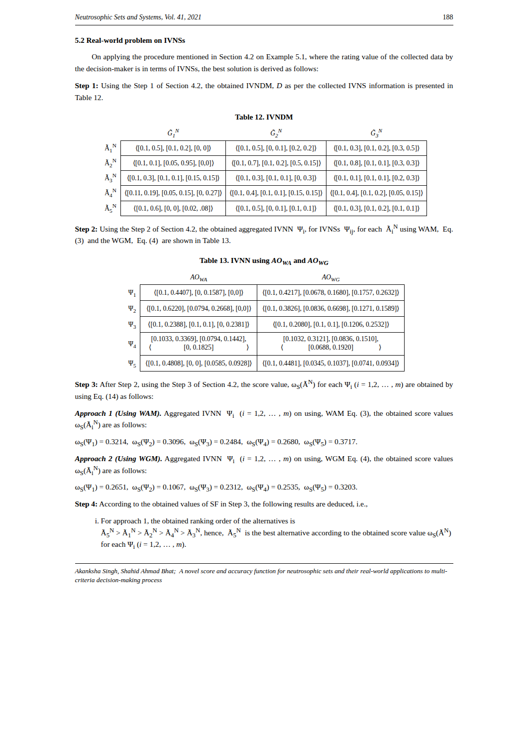Neutrosophic Sets and Systems, Vol. 41, 2021 188
5.2 Real-world problem on IVNSs
On applying the procedure mentioned in Section 4.2 on Example 5.1, where the rating value of the collected data by the decision-maker is in terms of IVNSs, the best solution is derived as follows:
Step 1: Using the Step 1 of Section 4.2, the obtained IVNDM, D as per the collected IVNS information is presented in Table 12.
Table 12. IVNDM
| | G̃ 1 N | G̃ 2 N | G̃ 3 N |
| --- | --- | --- | --- |
| Ã 1 N | ⟨[0.1, 0.5], [0.1, 0.2], [0, 0]⟩ | ⟨[0.1, 0.5], [0, 0.1], [0.2, 0.2]⟩ | ⟨[0.1, 0.3], [0.1, 0.2], [0.3, 0.5]⟩ |
| Ã 2 N | ⟨[0.1, 0.1], [0.05, 0.95], [0,0]⟩ | ⟨[0.1, 0.7], [0.1, 0.2], [0.5, 0.15]⟩ | ⟨[0.1, 0.8], [0.1, 0.1], [0.3, 0.3]⟩ |
| Ã 3 N | ⟨[0.1, 0.3], [0.1, 0.1], [0.15, 0.15]⟩ | ⟨[0.1, 0.3], [0.1, 0.1], [0, 0.3]⟩ | ⟨[0.1, 0.1], [0.1, 0.1], [0.2, 0.3]⟩ |
| Ã 4 N | ⟨[0.11, 0.19], [0.05, 0.15], [0, 0.27]⟩ | ⟨[0.1, 0.4], [0.1, 0.1], [0.15, 0.15]⟩ | ⟨[0.1, 0.4], [0.1, 0.2], [0.05, 0.15]⟩ |
| Ã 5 N | ⟨[0.1, 0.6], [0, 0], [0.02, .08]⟩ | ⟨[0.1, 0.5], [0, 0.1], [0.1, 0.1]⟩ | ⟨[0.1, 0.3], [0.1, 0.2], [0.1, 0.1]⟩ |
Step 2: Using the Step 2 of Section 4.2, the obtained aggregated IVNN Ψi, for IVNSs Ψij, for each ÃiN using WAM, Eq. (3) and the WGM, Eq. (4) are shown in Table 13.
Table 13. IVNN using AOWA and AOWG
| | AO WA | AO WG |
| --- | --- | --- |
| Ψ 1 | ⟨[0.1, 0.4407], [0, 0.1587], [0,0]⟩ | ⟨[0.1, 0.4217], [0.0678, 0.1680], [0.1757, 0.2632]⟩ |
| Ψ 2 | ⟨[0.1, 0.6220], [0.0794, 0.2668], [0,0]⟩ | ⟨[0.1, 0.3826], [0.0836, 0.6698], [0.1271, 0.1589]⟩ |
| Ψ 3 | ⟨[0.1, 0.2388], [0.1, 0.1], [0, 0.2381]⟩ | ⟨[0.1, 0.2080], [0.1, 0.1], [0.1206, 0.2532]⟩ |
| Ψ 4 | ⟨ [0.1033, 0.3369], [0.0794, 0.1442], [0, 0.1825] ⟩ | ⟨ [0.1032, 0.3121], [0.0836, 0.1510], [0.0688, 0.1920] ⟩ |
| Ψ 5 | ⟨[0.1, 0.4808], [0, 0], [0.0585, 0.0928]⟩ | ⟨[0.1, 0.4481], [0.0345, 0.1037], [0.0741, 0.0934]⟩ |
Step 3: After Step 2, using the Step 3 of Section 4.2, the score value, ωS(ÃN) for each Ψi (i = 1,2, … , m) are obtained by using Eq. (14) as follows:
Approach 1 (Using WAM). Aggregated IVNN Ψi (i = 1,2, … , m) on using, WAM Eq. (3), the obtained score values ωS(ÃiN) are as follows:
ωS(Ψ1) = 0.3214, ωS(Ψ2) = 0.3096, ωS(Ψ3) = 0.2484, ωS(Ψ4) = 0.2680, ωS(Ψ5) = 0.3717.
Approach 2 (Using WGM). Aggregated IVNN Ψi (i = 1,2, … , m) on using, WGM Eq. (4), the obtained score values ωS(ÃiN) are as follows:
ωS(Ψ1) = 0.2651, ωS(Ψ2) = 0.1067, ωS(Ψ3) = 0.2312, ωS(Ψ4) = 0.2535, ωS(Ψ5) = 0.3203.
Step 4: According to the obtained values of SF in Step 3, the following results are deduced, i.e.,
For approach 1, the obtained ranking order of the alternatives is
Ã5N > Ã1N > Ã2N > Ã4N > Ã3N, hence, Ã5N is the best alternative according to the obtained score value ωS(ÃN) for each Ψi (i = 1,2, … , m).
Akanksha Singh, Shahid Ahmad Bhat; A novel score and accuracy function for neutrosophic sets and their real-world applications to multi-criteria decision-making process